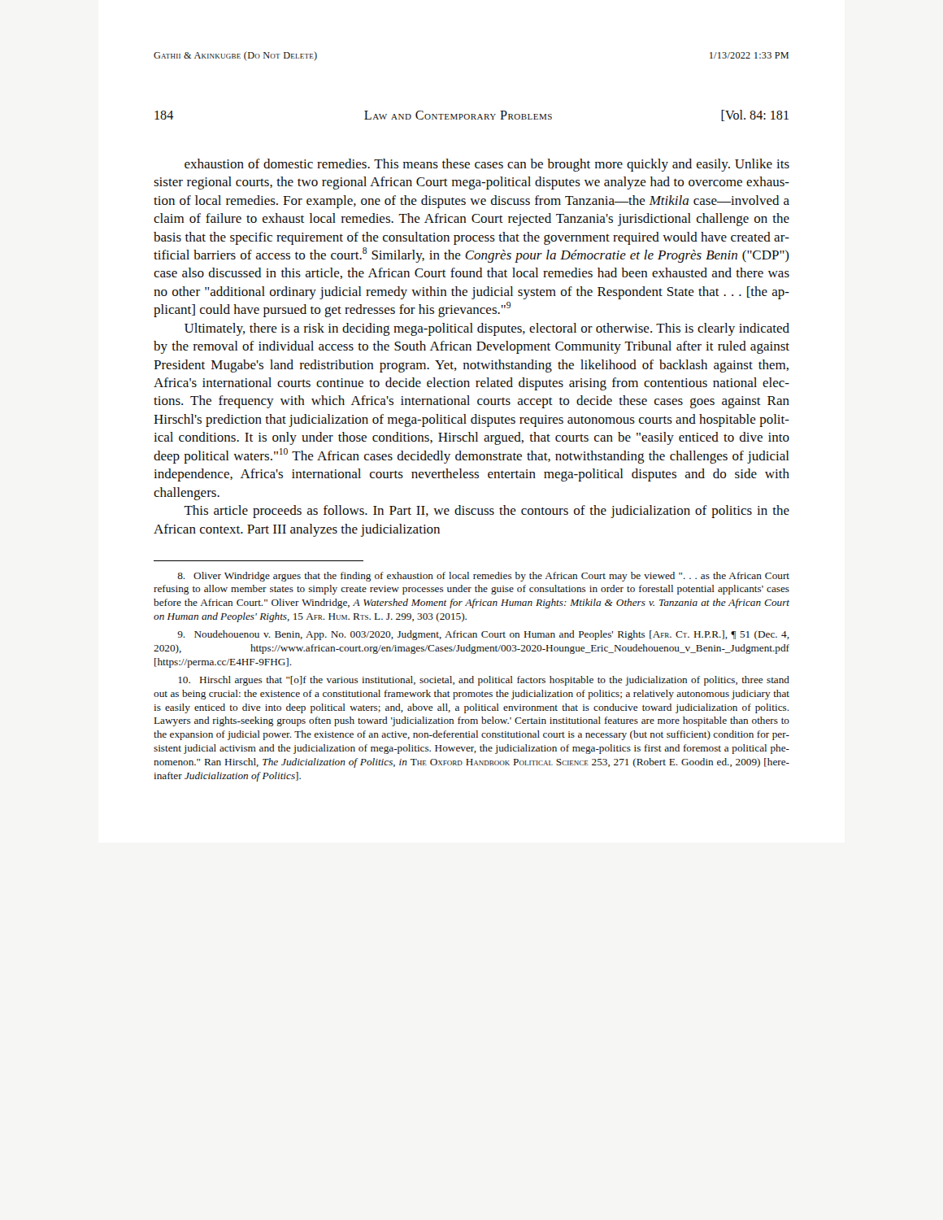Gathii & Akinkugbe (Do Not Delete) 1/13/2022 1:33 PM
184 Law and Contemporary Problems [Vol. 84: 181
exhaustion of domestic remedies. This means these cases can be brought more quickly and easily. Unlike its sister regional courts, the two regional African Court mega-political disputes we analyze had to overcome exhaustion of local remedies. For example, one of the disputes we discuss from Tanzania—the Mtikila case—involved a claim of failure to exhaust local remedies. The African Court rejected Tanzania's jurisdictional challenge on the basis that the specific requirement of the consultation process that the government required would have created artificial barriers of access to the court.8 Similarly, in the Congrès pour la Démocratie et le Progrès Benin ("CDP") case also discussed in this article, the African Court found that local remedies had been exhausted and there was no other "additional ordinary judicial remedy within the judicial system of the Respondent State that . . . [the applicant] could have pursued to get redresses for his grievances."9
Ultimately, there is a risk in deciding mega-political disputes, electoral or otherwise. This is clearly indicated by the removal of individual access to the South African Development Community Tribunal after it ruled against President Mugabe's land redistribution program. Yet, notwithstanding the likelihood of backlash against them, Africa's international courts continue to decide election related disputes arising from contentious national elections. The frequency with which Africa's international courts accept to decide these cases goes against Ran Hirschl's prediction that judicialization of mega-political disputes requires autonomous courts and hospitable political conditions. It is only under those conditions, Hirschl argued, that courts can be "easily enticed to dive into deep political waters."10 The African cases decidedly demonstrate that, notwithstanding the challenges of judicial independence, Africa's international courts nevertheless entertain mega-political disputes and do side with challengers.
This article proceeds as follows. In Part II, we discuss the contours of the judicialization of politics in the African context. Part III analyzes the judicialization
8. Oliver Windridge argues that the finding of exhaustion of local remedies by the African Court may be viewed ". . . as the African Court refusing to allow member states to simply create review processes under the guise of consultations in order to forestall potential applicants' cases before the African Court." Oliver Windridge, A Watershed Moment for African Human Rights: Mtikila & Others v. Tanzania at the African Court on Human and Peoples' Rights, 15 Afr. Hum. Rts. L. J. 299, 303 (2015).
9. Noudehouenou v. Benin, App. No. 003/2020, Judgment, African Court on Human and Peoples' Rights [Afr. Ct. H.P.R.], ¶ 51 (Dec. 4, 2020), https://www.african-court.org/en/images/Cases/Judgment/003-2020-Houngue_Eric_Noudehouenou_v_Benin-_Judgment.pdf [https://perma.cc/E4HF-9FHG].
10. Hirschl argues that "[o]f the various institutional, societal, and political factors hospitable to the judicialization of politics, three stand out as being crucial: the existence of a constitutional framework that promotes the judicialization of politics; a relatively autonomous judiciary that is easily enticed to dive into deep political waters; and, above all, a political environment that is conducive toward judicialization of politics. Lawyers and rights-seeking groups often push toward 'judicialization from below.' Certain institutional features are more hospitable than others to the expansion of judicial power. The existence of an active, non-deferential constitutional court is a necessary (but not sufficient) condition for persistent judicial activism and the judicialization of mega-politics. However, the judicialization of mega-politics is first and foremost a political phenomenon." Ran Hirschl, The Judicialization of Politics, in The Oxford Handbook Political Science 253, 271 (Robert E. Goodin ed., 2009) [hereinafter Judicialization of Politics].